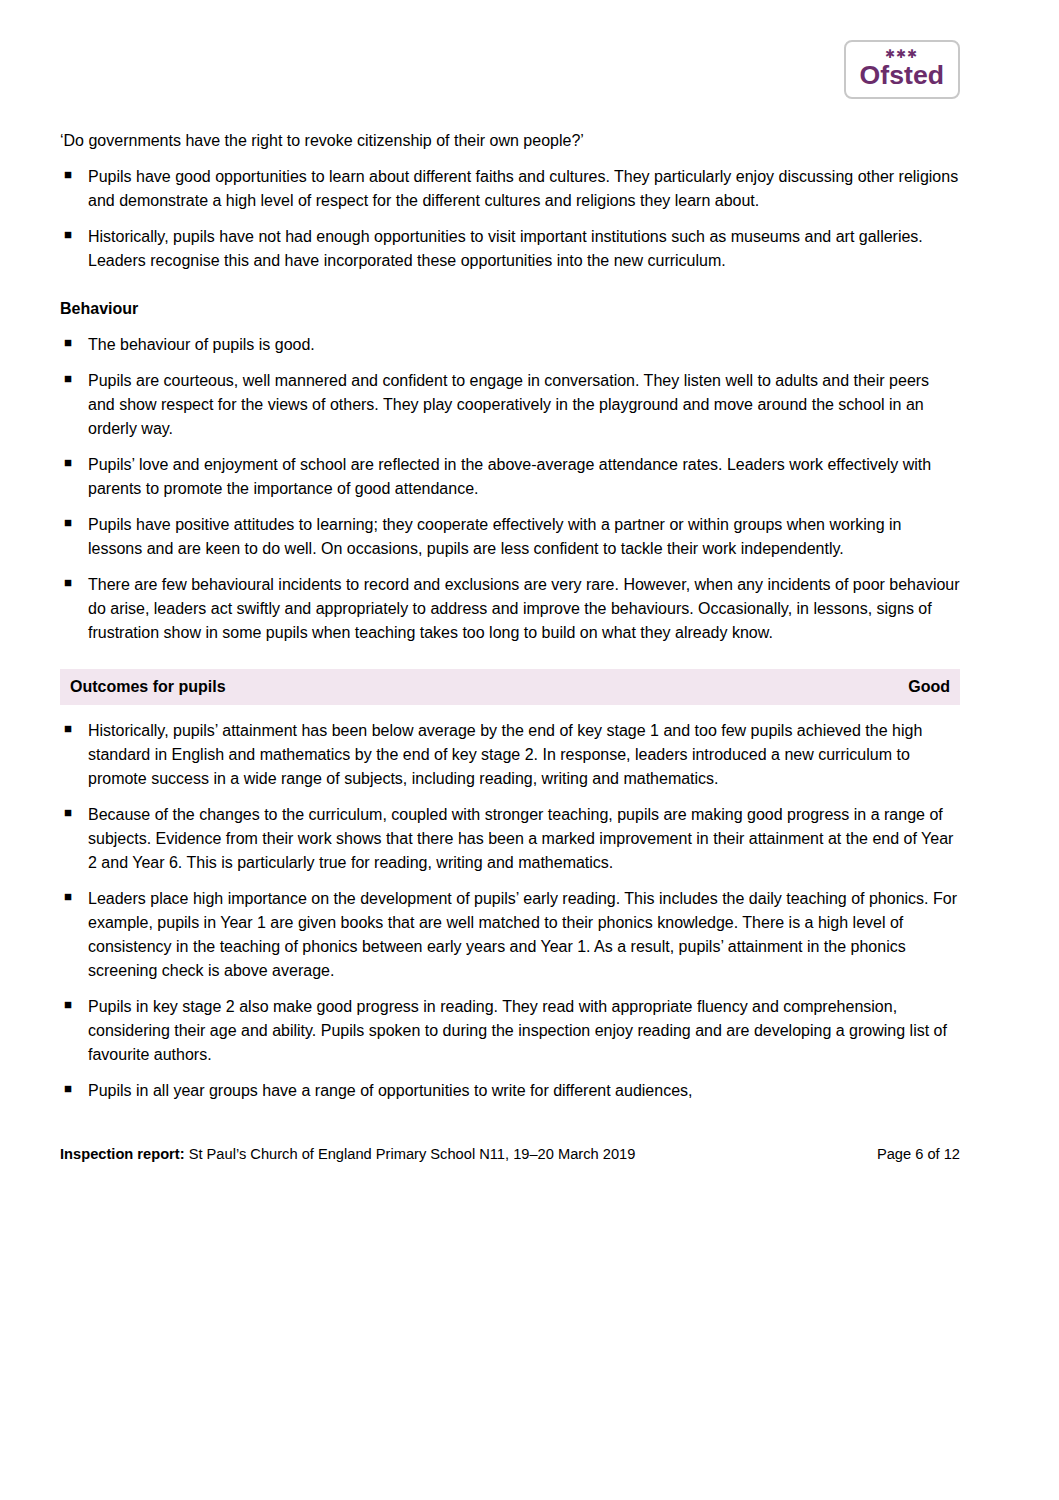✱✱✱
Ofsted
‘Do governments have the right to revoke citizenship of their own people?’
Pupils have good opportunities to learn about different faiths and cultures. They particularly enjoy discussing other religions and demonstrate a high level of respect for the different cultures and religions they learn about.
Historically, pupils have not had enough opportunities to visit important institutions such as museums and art galleries. Leaders recognise this and have incorporated these opportunities into the new curriculum.
Behaviour
The behaviour of pupils is good.
Pupils are courteous, well mannered and confident to engage in conversation. They listen well to adults and their peers and show respect for the views of others. They play cooperatively in the playground and move around the school in an orderly way.
Pupils’ love and enjoyment of school are reflected in the above-average attendance rates. Leaders work effectively with parents to promote the importance of good attendance.
Pupils have positive attitudes to learning; they cooperate effectively with a partner or within groups when working in lessons and are keen to do well. On occasions, pupils are less confident to tackle their work independently.
There are few behavioural incidents to record and exclusions are very rare. However, when any incidents of poor behaviour do arise, leaders act swiftly and appropriately to address and improve the behaviours. Occasionally, in lessons, signs of frustration show in some pupils when teaching takes too long to build on what they already know.
Outcomes for pupils Good
Historically, pupils’ attainment has been below average by the end of key stage 1 and too few pupils achieved the high standard in English and mathematics by the end of key stage 2. In response, leaders introduced a new curriculum to promote success in a wide range of subjects, including reading, writing and mathematics.
Because of the changes to the curriculum, coupled with stronger teaching, pupils are making good progress in a range of subjects. Evidence from their work shows that there has been a marked improvement in their attainment at the end of Year 2 and Year 6. This is particularly true for reading, writing and mathematics.
Leaders place high importance on the development of pupils’ early reading. This includes the daily teaching of phonics. For example, pupils in Year 1 are given books that are well matched to their phonics knowledge. There is a high level of consistency in the teaching of phonics between early years and Year 1. As a result, pupils’ attainment in the phonics screening check is above average.
Pupils in key stage 2 also make good progress in reading. They read with appropriate fluency and comprehension, considering their age and ability. Pupils spoken to during the inspection enjoy reading and are developing a growing list of favourite authors.
Pupils in all year groups have a range of opportunities to write for different audiences,
Inspection report: St Paul’s Church of England Primary School N11, 19–20 March 2019 Page 6 of 12